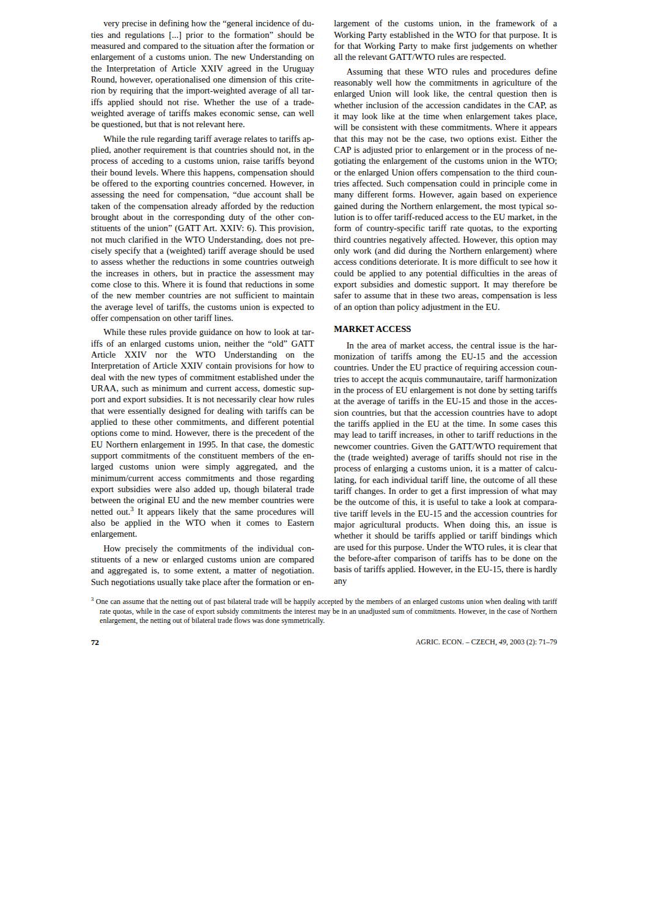very precise in defining how the “general incidence of duties and regulations [...] prior to the formation” should be measured and compared to the situation after the formation or enlargement of a customs union. The new Understanding on the Interpretation of Article XXIV agreed in the Uruguay Round, however, operationalised one dimension of this criterion by requiring that the import-weighted average of all tariffs applied should not rise. Whether the use of a trade-weighted average of tariffs makes economic sense, can well be questioned, but that is not relevant here.
While the rule regarding tariff average relates to tariffs applied, another requirement is that countries should not, in the process of acceding to a customs union, raise tariffs beyond their bound levels. Where this happens, compensation should be offered to the exporting countries concerned. However, in assessing the need for compensation, “due account shall be taken of the compensation already afforded by the reduction brought about in the corresponding duty of the other constituents of the union” (GATT Art. XXIV: 6). This provision, not much clarified in the WTO Understanding, does not precisely specify that a (weighted) tariff average should be used to assess whether the reductions in some countries outweigh the increases in others, but in practice the assessment may come close to this. Where it is found that reductions in some of the new member countries are not sufficient to maintain the average level of tariffs, the customs union is expected to offer compensation on other tariff lines.
While these rules provide guidance on how to look at tariffs of an enlarged customs union, neither the “old” GATT Article XXIV nor the WTO Understanding on the Interpretation of Article XXIV contain provisions for how to deal with the new types of commitment established under the URAA, such as minimum and current access, domestic support and export subsidies. It is not necessarily clear how rules that were essentially designed for dealing with tariffs can be applied to these other commitments, and different potential options come to mind. However, there is the precedent of the EU Northern enlargement in 1995. In that case, the domestic support commitments of the constituent members of the enlarged customs union were simply aggregated, and the minimum/current access commitments and those regarding export subsidies were also added up, though bilateral trade between the original EU and the new member countries were netted out.3 It appears likely that the same procedures will also be applied in the WTO when it comes to Eastern enlargement.
How precisely the commitments of the individual constituents of a new or enlarged customs union are compared and aggregated is, to some extent, a matter of negotiation. Such negotiations usually take place after the formation or enlargement of the customs union, in the framework of a Working Party established in the WTO for that purpose. It is for that Working Party to make first judgements on whether all the relevant GATT/WTO rules are respected.
Assuming that these WTO rules and procedures define reasonably well how the commitments in agriculture of the enlarged Union will look like, the central question then is whether inclusion of the accession candidates in the CAP, as it may look like at the time when enlargement takes place, will be consistent with these commitments. Where it appears that this may not be the case, two options exist. Either the CAP is adjusted prior to enlargement or in the process of negotiating the enlargement of the customs union in the WTO; or the enlarged Union offers compensation to the third countries affected. Such compensation could in principle come in many different forms. However, again based on experience gained during the Northern enlargement, the most typical solution is to offer tariff-reduced access to the EU market, in the form of country-specific tariff rate quotas, to the exporting third countries negatively affected. However, this option may only work (and did during the Northern enlargement) where access conditions deteriorate. It is more difficult to see how it could be applied to any potential difficulties in the areas of export subsidies and domestic support. It may therefore be safer to assume that in these two areas, compensation is less of an option than policy adjustment in the EU.
Market access
In the area of market access, the central issue is the harmonization of tariffs among the EU-15 and the accession countries. Under the EU practice of requiring accession countries to accept the acquis communautaire, tariff harmonization in the process of EU enlargement is not done by setting tariffs at the average of tariffs in the EU-15 and those in the accession countries, but that the accession countries have to adopt the tariffs applied in the EU at the time. In some cases this may lead to tariff increases, in other to tariff reductions in the newcomer countries. Given the GATT/WTO requirement that the (trade weighted) average of tariffs should not rise in the process of enlarging a customs union, it is a matter of calculating, for each individual tariff line, the outcome of all these tariff changes. In order to get a first impression of what may be the outcome of this, it is useful to take a look at comparative tariff levels in the EU-15 and the accession countries for major agricultural products. When doing this, an issue is whether it should be tariffs applied or tariff bindings which are used for this purpose. Under the WTO rules, it is clear that the before-after comparison of tariffs has to be done on the basis of tariffs applied. However, in the EU-15, there is hardly any
3 One can assume that the netting out of past bilateral trade will be happily accepted by the members of an enlarged customs union when dealing with tariff rate quotas, while in the case of export subsidy commitments the interest may be in an unadjusted sum of commitments. However, in the case of Northern enlargement, the netting out of bilateral trade flows was done symmetrically.
72 AGRIC. ECON. – CZECH, 49, 2003 (2): 71–79